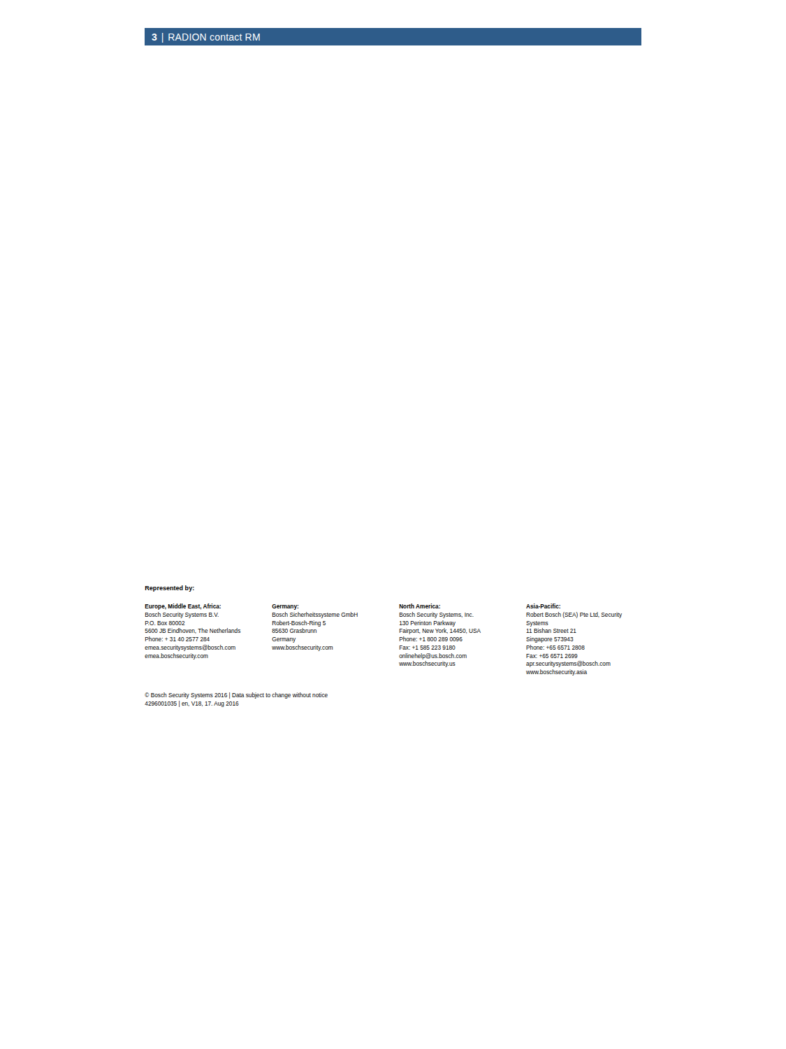3|RADION contact RM
Represented by:
Europe, Middle East, Africa: Bosch Security Systems B.V.
P.O. Box 80002
5600 JB Eindhoven, The Netherlands
Phone: + 31 40 2577 284
emea.securitysystems@bosch.com
emea.boschsecurity.com
Germany: Bosch Sicherheitssysteme GmbH
Robert-Bosch-Ring 5
85630 Grasbrunn
Germany
www.boschsecurity.com
North America: Bosch Security Systems, Inc.
130 Perinton Parkway
Fairport, New York, 14450, USA
Phone: +1 800 289 0096
Fax: +1 585 223 9180
onlinehelp@us.bosch.com
www.boschsecurity.us
Asia-Pacific: Robert Bosch (SEA) Pte Ltd, Security Systems
11 Bishan Street 21
Singapore 573943
Phone: +65 6571 2808
Fax: +65 6571 2699
apr.securitysystems@bosch.com
www.boschsecurity.asia
© Bosch Security Systems 2016 | Data subject to change without notice
4296001035 | en, V18, 17. Aug 2016